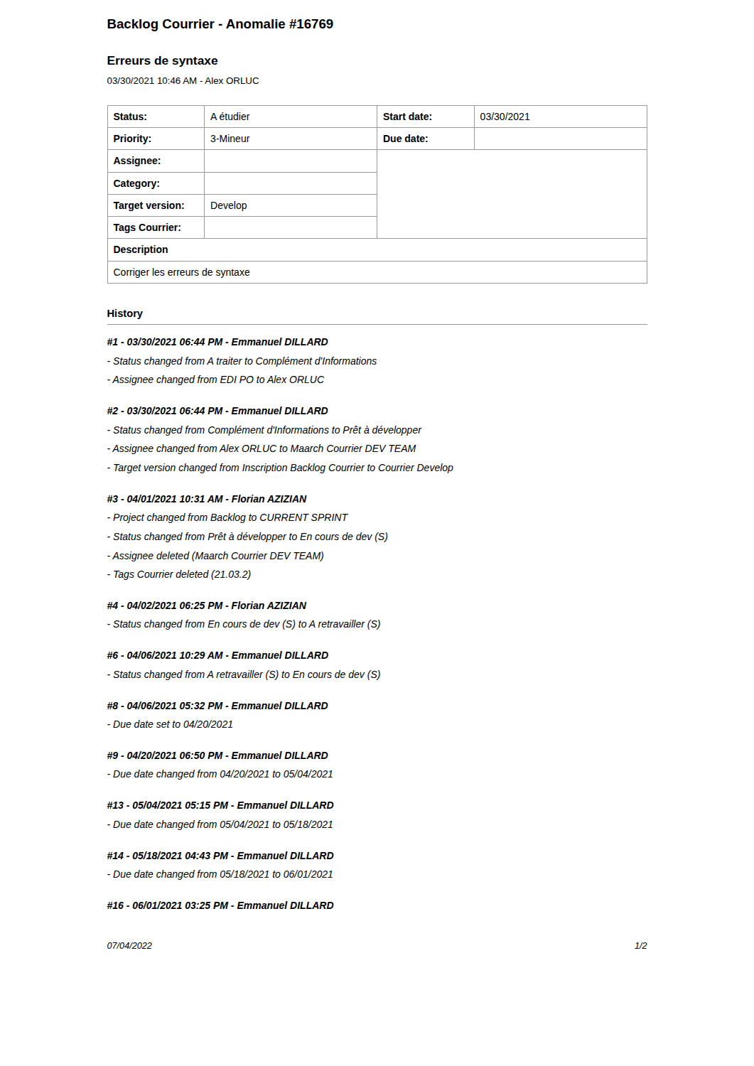Backlog Courrier - Anomalie #16769
Erreurs de syntaxe
03/30/2021 10:46 AM - Alex ORLUC
| Status: | A étudier | Start date: | 03/30/2021 |
| Priority: | 3-Mineur | Due date: | |
| Assignee: | | |
| Category: | |
| Target version: | Develop |
| Tags Courrier: | |
| Description |
| Corriger les erreurs de syntaxe |
History
#1 - 03/30/2021 06:44 PM - Emmanuel DILLARD
- Status changed from A traiter to Complément d'Informations
- Assignee changed from EDI PO to Alex ORLUC
#2 - 03/30/2021 06:44 PM - Emmanuel DILLARD
- Status changed from Complément d'Informations to Prêt à développer
- Assignee changed from Alex ORLUC to Maarch Courrier DEV TEAM
- Target version changed from Inscription Backlog Courrier to Courrier Develop
#3 - 04/01/2021 10:31 AM - Florian AZIZIAN
- Project changed from Backlog to CURRENT SPRINT
- Status changed from Prêt à développer to En cours de dev (S)
- Assignee deleted (Maarch Courrier DEV TEAM)
- Tags Courrier deleted (21.03.2)
#4 - 04/02/2021 06:25 PM - Florian AZIZIAN
- Status changed from En cours de dev (S) to A retravailler (S)
#6 - 04/06/2021 10:29 AM - Emmanuel DILLARD
- Status changed from A retravailler (S) to En cours de dev (S)
#8 - 04/06/2021 05:32 PM - Emmanuel DILLARD
- Due date set to 04/20/2021
#9 - 04/20/2021 06:50 PM - Emmanuel DILLARD
- Due date changed from 04/20/2021 to 05/04/2021
#13 - 05/04/2021 05:15 PM - Emmanuel DILLARD
- Due date changed from 05/04/2021 to 05/18/2021
#14 - 05/18/2021 04:43 PM - Emmanuel DILLARD
- Due date changed from 05/18/2021 to 06/01/2021
#16 - 06/01/2021 03:25 PM - Emmanuel DILLARD
07/04/2022 1/2